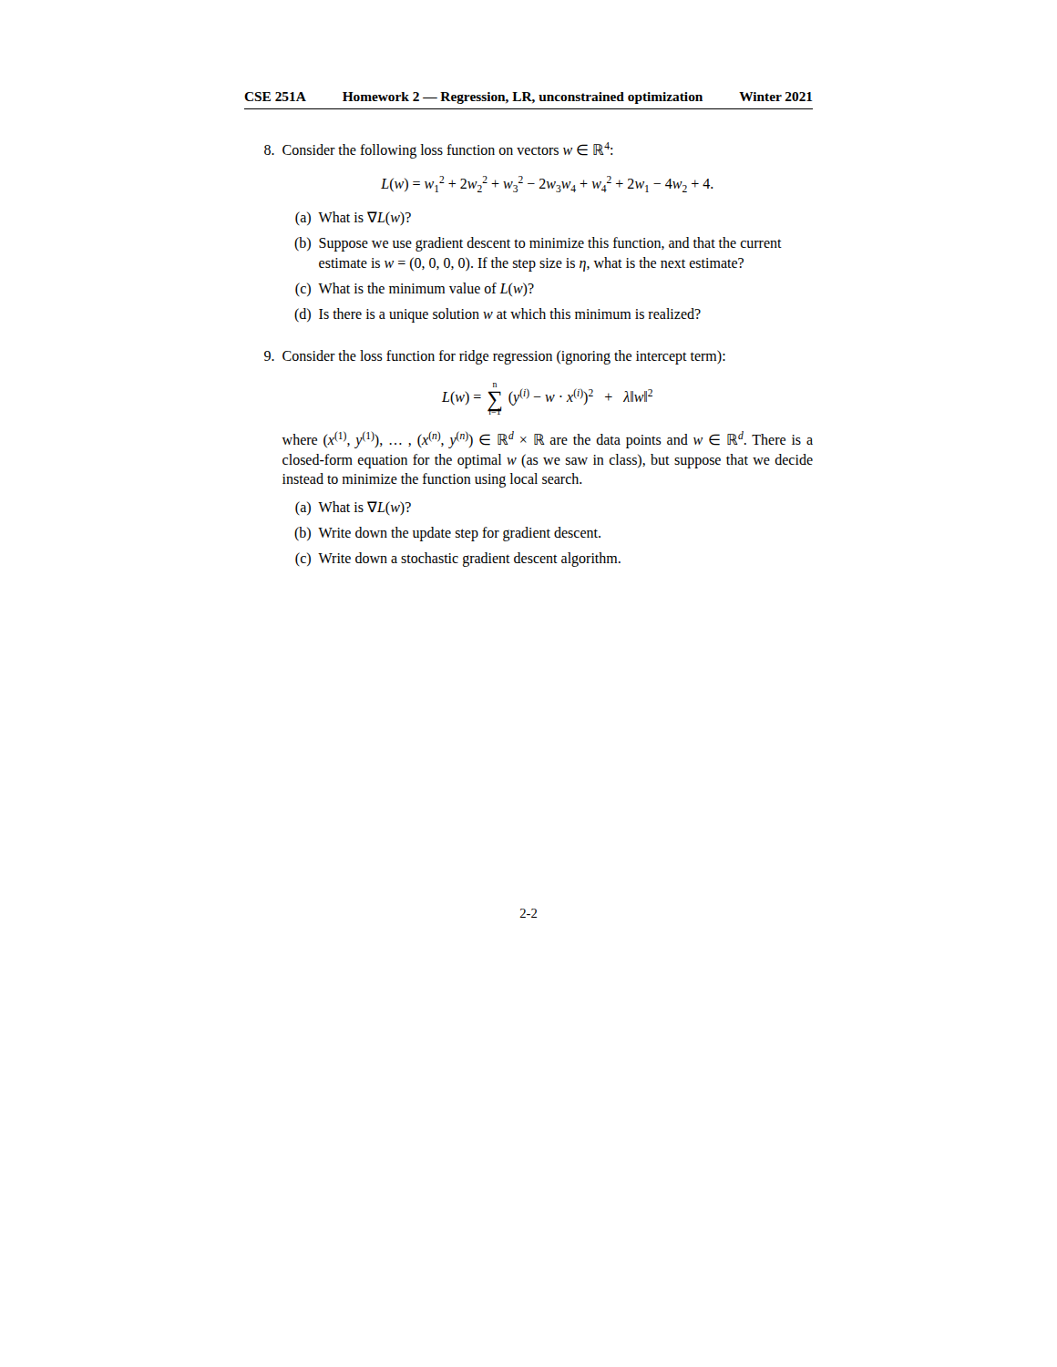CSE 251A Homework 2 — Regression, LR, unconstrained optimization Winter 2021
8. Consider the following loss function on vectors w ∈ ℝ4:
L(w) = w12 + 2w22 + w32 − 2w3w4 + w42 + 2w1 − 4w2 + 4.
(a) What is ∇L(w)?
(b) Suppose we use gradient descent to minimize this function, and that the current estimate is w = (0, 0, 0, 0). If the step size is η, what is the next estimate?
(c) What is the minimum value of L(w)?
(d) Is there is a unique solution w at which this minimum is realized?
9. Consider the loss function for ridge regression (ignoring the intercept term):
L(w) = n ∑ i=1 (y(i) − w · x(i))2 + λ‖w‖2
where (x(1), y(1)), … , (x(n), y(n)) ∈ ℝd × ℝ are the data points and w ∈ ℝd. There is a closed-form equation for the optimal w (as we saw in class), but suppose that we decide instead to minimize the function using local search.
(a) What is ∇L(w)?
(b) Write down the update step for gradient descent.
(c) Write down a stochastic gradient descent algorithm.
2-2